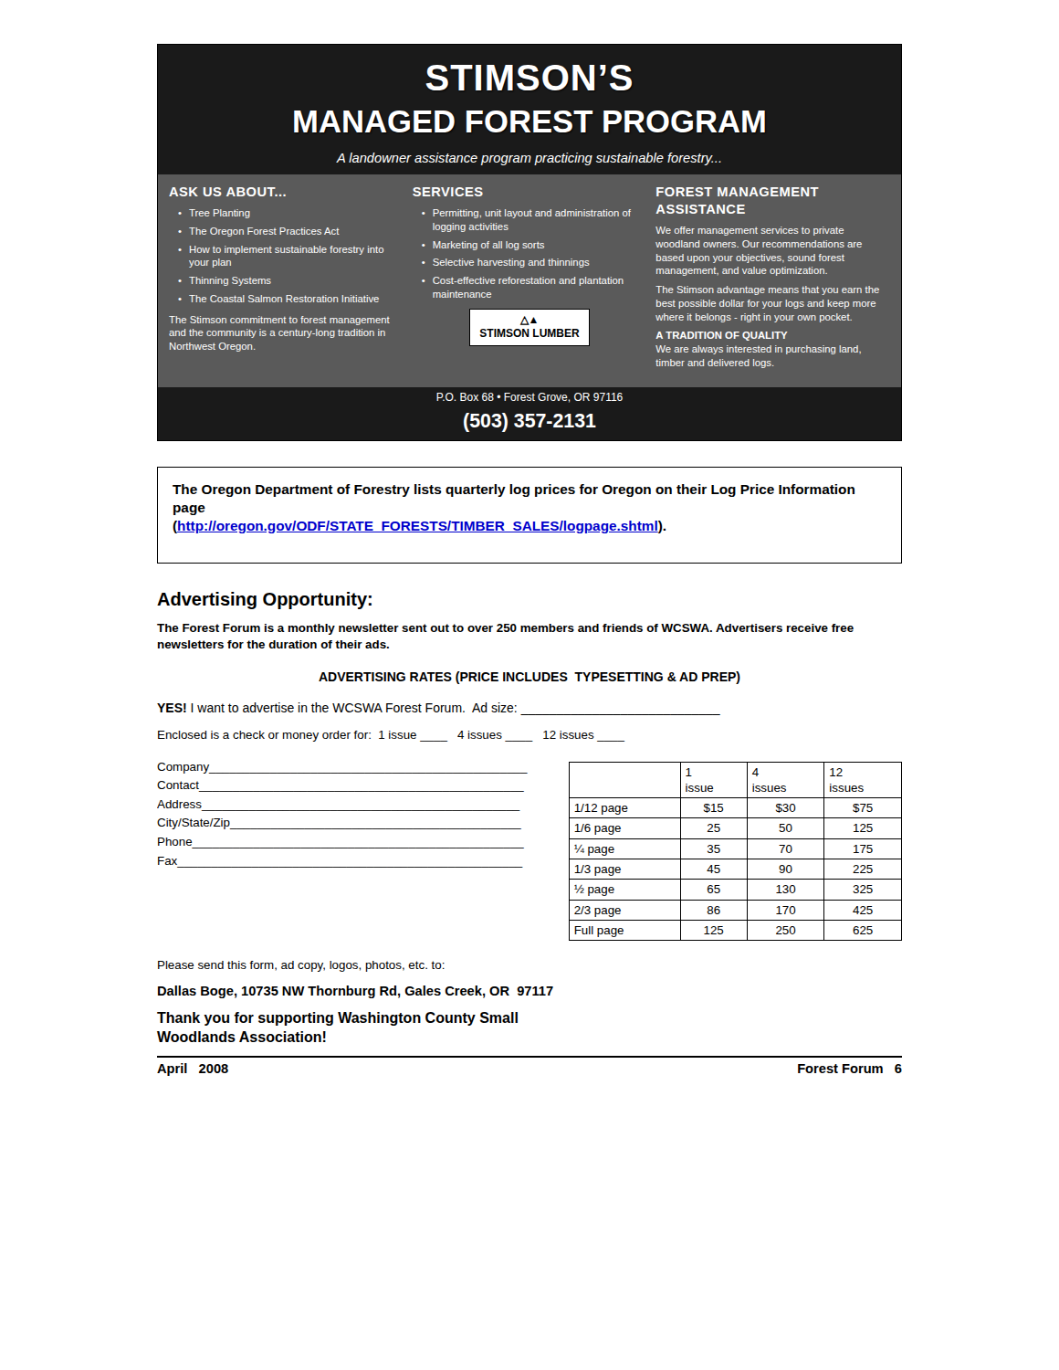STIMSON’S
MANAGED FOREST PROGRAM
A landowner assistance program practicing sustainable forestry...
ASK US ABOUT...
Tree Planting
The Oregon Forest Practices Act
How to implement sustainable forestry into your plan
Thinning Systems
The Coastal Salmon Restoration Initiative
The Stimson commitment to forest management and the community is a century-long tradition in Northwest Oregon.
SERVICES
Permitting, unit layout and administration of logging activities
Marketing of all log sorts
Selective harvesting and thinnings
Cost-effective reforestation and plantation maintenance
△▲
STIMSON LUMBER
FOREST MANAGEMENT ASSISTANCE
We offer management services to private woodland owners. Our recommendations are based upon your objectives, sound forest management, and value optimization.
The Stimson advantage means that you earn the best possible dollar for your logs and keep more where it belongs - right in your own pocket.
A TRADITION OF QUALITY
We are always interested in purchasing land, timber and delivered logs.
P.O. Box 68 • Forest Grove, OR 97116
(503) 357-2131
The Oregon Department of Forestry lists quarterly log prices for Oregon on their Log Price Information page
(http://oregon.gov/ODF/STATE_FORESTS/TIMBER_SALES/logpage.shtml).
Advertising Opportunity:
The Forest Forum is a monthly newsletter sent out to over 250 members and friends of WCSWA. Advertisers receive free newsletters for the duration of their ads.
ADVERTISING RATES (PRICE INCLUDES TYPESETTING & AD PREP)
YES! I want to advertise in the WCSWA Forest Forum. Ad size: ____________________________
Enclosed is a check or money order for: 1 issue ____ 4 issues ____ 12 issues ____
Company_______________________________________________
Contact________________________________________________
Address_______________________________________________
City/State/Zip___________________________________________
Phone_________________________________________________
Fax___________________________________________________
| | 1 issue | 4 issues | 12 issues |
| --- | --- | --- | --- |
| 1/12 page | $15 | $30 | $75 |
| 1/6 page | 25 | 50 | 125 |
| ¼ page | 35 | 70 | 175 |
| 1/3 page | 45 | 90 | 225 |
| ½ page | 65 | 130 | 325 |
| 2/3 page | 86 | 170 | 425 |
| Full page | 125 | 250 | 625 |
Please send this form, ad copy, logos, photos, etc. to:
Dallas Boge, 10735 NW Thornburg Rd, Gales Creek, OR 97117
Thank you for supporting Washington County Small
Woodlands Association!
April 2008
Forest Forum 6